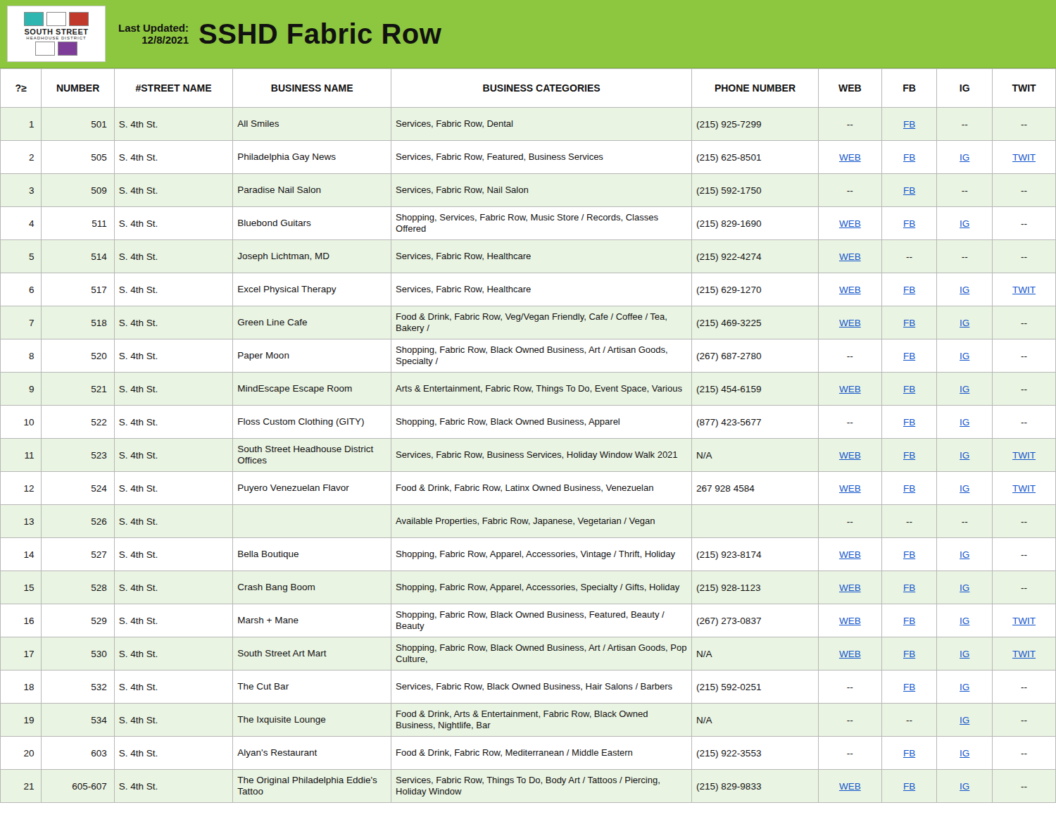SOUTH STREETHEADHOUSE DISTRICT
Last Updated:
12/8/2021
SSHD Fabric Row
| ?≥ | NUMBER | #STREET NAME | BUSINESS NAME | BUSINESS CATEGORIES | PHONE NUMBER | WEB | FB | IG | TWIT |
| --- | --- | --- | --- | --- | --- | --- | --- | --- | --- |
| 1 | 501 | S. 4th St. | All Smiles | Services, Fabric Row, Dental | (215) 925-7299 | -- | FB | -- | -- |
| 2 | 505 | S. 4th St. | Philadelphia Gay News | Services, Fabric Row, Featured, Business Services | (215) 625-8501 | WEB | FB | IG | TWIT |
| 3 | 509 | S. 4th St. | Paradise Nail Salon | Services, Fabric Row, Nail Salon | (215) 592-1750 | -- | FB | -- | -- |
| 4 | 511 | S. 4th St. | Bluebond Guitars | Shopping, Services, Fabric Row, Music Store / Records, Classes Offered | (215) 829-1690 | WEB | FB | IG | -- |
| 5 | 514 | S. 4th St. | Joseph Lichtman, MD | Services, Fabric Row, Healthcare | (215) 922-4274 | WEB | -- | -- | -- |
| 6 | 517 | S. 4th St. | Excel Physical Therapy | Services, Fabric Row, Healthcare | (215) 629-1270 | WEB | FB | IG | TWIT |
| 7 | 518 | S. 4th St. | Green Line Cafe | Food & Drink, Fabric Row, Veg/Vegan Friendly, Cafe / Coffee / Tea, Bakery / | (215) 469-3225 | WEB | FB | IG | -- |
| 8 | 520 | S. 4th St. | Paper Moon | Shopping, Fabric Row, Black Owned Business, Art / Artisan Goods, Specialty / | (267) 687-2780 | -- | FB | IG | -- |
| 9 | 521 | S. 4th St. | MindEscape Escape Room | Arts & Entertainment, Fabric Row, Things To Do, Event Space, Various | (215) 454-6159 | WEB | FB | IG | -- |
| 10 | 522 | S. 4th St. | Floss Custom Clothing (GITY) | Shopping, Fabric Row, Black Owned Business, Apparel | (877) 423-5677 | -- | FB | IG | -- |
| 11 | 523 | S. 4th St. | South Street Headhouse District Offices | Services, Fabric Row, Business Services, Holiday Window Walk 2021 | N/A | WEB | FB | IG | TWIT |
| 12 | 524 | S. 4th St. | Puyero Venezuelan Flavor | Food & Drink, Fabric Row, Latinx Owned Business, Venezuelan | 267 928 4584 | WEB | FB | IG | TWIT |
| 13 | 526 | S. 4th St. | | Available Properties, Fabric Row, Japanese, Vegetarian / Vegan | | -- | -- | -- | -- |
| 14 | 527 | S. 4th St. | Bella Boutique | Shopping, Fabric Row, Apparel, Accessories, Vintage / Thrift, Holiday | (215) 923-8174 | WEB | FB | IG | -- |
| 15 | 528 | S. 4th St. | Crash Bang Boom | Shopping, Fabric Row, Apparel, Accessories, Specialty / Gifts, Holiday | (215) 928-1123 | WEB | FB | IG | -- |
| 16 | 529 | S. 4th St. | Marsh + Mane | Shopping, Fabric Row, Black Owned Business, Featured, Beauty / Beauty | (267) 273-0837 | WEB | FB | IG | TWIT |
| 17 | 530 | S. 4th St. | South Street Art Mart | Shopping, Fabric Row, Black Owned Business, Art / Artisan Goods, Pop Culture, | N/A | WEB | FB | IG | TWIT |
| 18 | 532 | S. 4th St. | The Cut Bar | Services, Fabric Row, Black Owned Business, Hair Salons / Barbers | (215) 592-0251 | -- | FB | IG | -- |
| 19 | 534 | S. 4th St. | The Ixquisite Lounge | Food & Drink, Arts & Entertainment, Fabric Row, Black Owned Business, Nightlife, Bar | N/A | -- | -- | IG | -- |
| 20 | 603 | S. 4th St. | Alyan's Restaurant | Food & Drink, Fabric Row, Mediterranean / Middle Eastern | (215) 922-3553 | -- | FB | IG | -- |
| 21 | 605-607 | S. 4th St. | The Original Philadelphia Eddie's Tattoo | Services, Fabric Row, Things To Do, Body Art / Tattoos / Piercing, Holiday Window | (215) 829-9833 | WEB | FB | IG | -- |